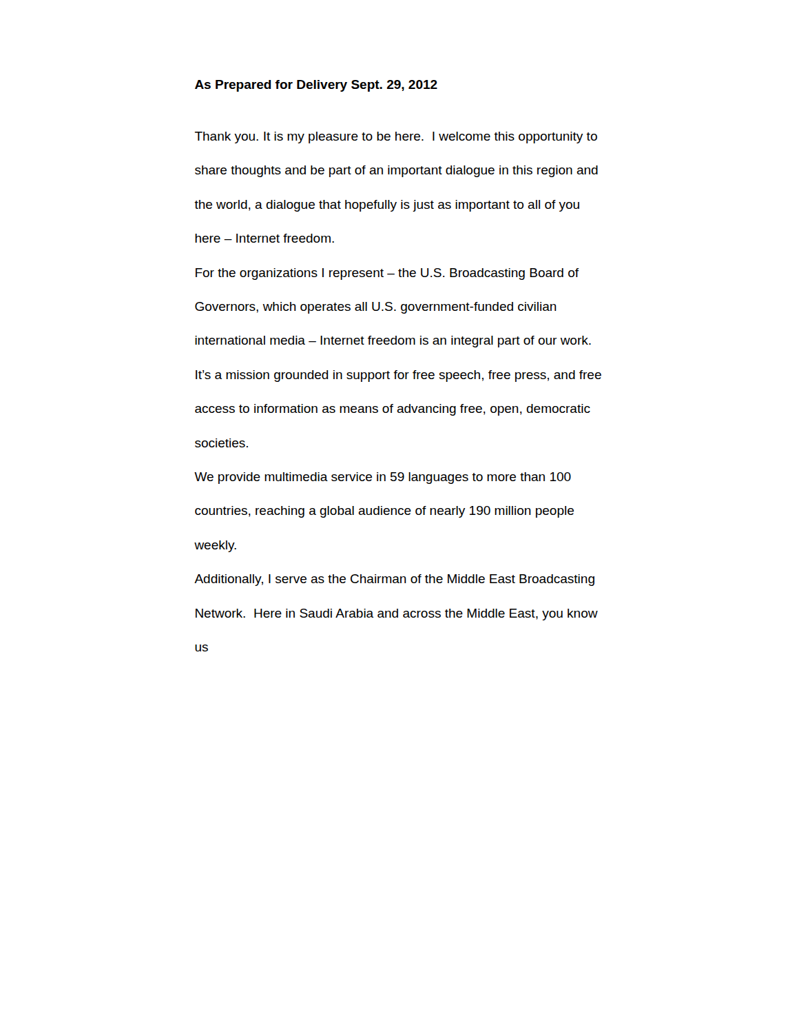As Prepared for Delivery Sept. 29, 2012
Thank you. It is my pleasure to be here. I welcome this opportunity to share thoughts and be part of an important dialogue in this region and the world, a dialogue that hopefully is just as important to all of you here – Internet freedom.
For the organizations I represent – the U.S. Broadcasting Board of Governors, which operates all U.S. government-funded civilian international media – Internet freedom is an integral part of our work. It’s a mission grounded in support for free speech, free press, and free access to information as means of advancing free, open, democratic societies.
We provide multimedia service in 59 languages to more than 100 countries, reaching a global audience of nearly 190 million people weekly.
Additionally, I serve as the Chairman of the Middle East Broadcasting Network. Here in Saudi Arabia and across the Middle East, you know us